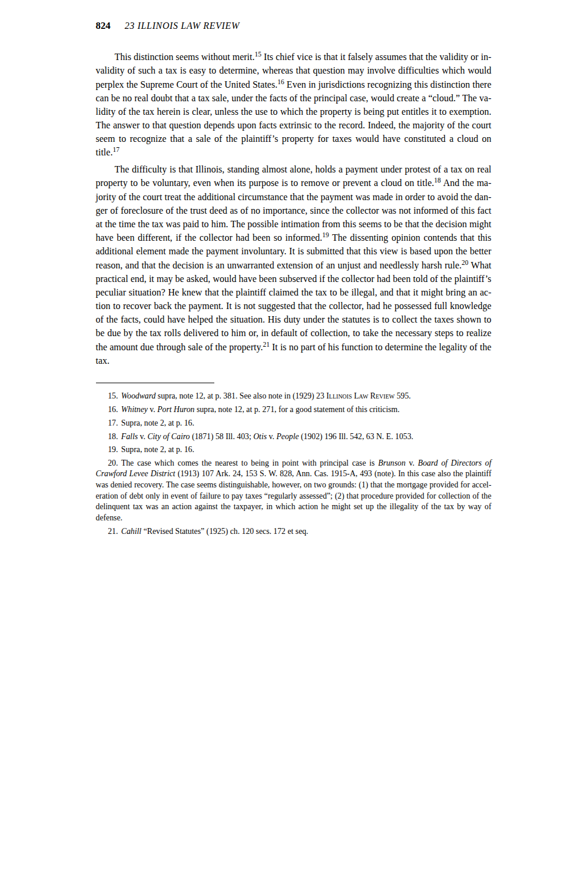824 23 Illinois Law Review
This distinction seems without merit.15 Its chief vice is that it falsely assumes that the validity or invalidity of such a tax is easy to determine, whereas that question may involve difficulties which would perplex the Supreme Court of the United States.16 Even in jurisdictions recognizing this distinction there can be no real doubt that a tax sale, under the facts of the principal case, would create a “cloud.” The validity of the tax herein is clear, unless the use to which the property is being put entitles it to exemption. The answer to that question depends upon facts extrinsic to the record. Indeed, the majority of the court seem to recognize that a sale of the plaintiff’s property for taxes would have constituted a cloud on title.17
The difficulty is that Illinois, standing almost alone, holds a payment under protest of a tax on real property to be voluntary, even when its purpose is to remove or prevent a cloud on title.18 And the majority of the court treat the additional circumstance that the payment was made in order to avoid the danger of foreclosure of the trust deed as of no importance, since the collector was not informed of this fact at the time the tax was paid to him. The possible intimation from this seems to be that the decision might have been different, if the collector had been so informed.19 The dissenting opinion contends that this additional element made the payment involuntary. It is submitted that this view is based upon the better reason, and that the decision is an unwarranted extension of an unjust and needlessly harsh rule.20 What practical end, it may be asked, would have been subserved if the collector had been told of the plaintiff’s peculiar situation? He knew that the plaintiff claimed the tax to be illegal, and that it might bring an action to recover back the payment. It is not suggested that the collector, had he possessed full knowledge of the facts, could have helped the situation. His duty under the statutes is to collect the taxes shown to be due by the tax rolls delivered to him or, in default of collection, to take the necessary steps to realize the amount due through sale of the property.21 It is no part of his function to determine the legality of the tax.
Woodward supra, note 12, at p. 381. See also note in (1929) 23 Illinois Law Review 595.
Whitney v. Port Huron supra, note 12, at p. 271, for a good statement of this criticism.
Supra, note 2, at p. 16.
Falls v. City of Cairo (1871) 58 Ill. 403; Otis v. People (1902) 196 Ill. 542, 63 N. E. 1053.
Supra, note 2, at p. 16.
The case which comes the nearest to being in point with principal case is Brunson v. Board of Directors of Crawford Levee District (1913) 107 Ark. 24, 153 S. W. 828, Ann. Cas. 1915-A, 493 (note). In this case also the plaintiff was denied recovery. The case seems distinguishable, however, on two grounds: (1) that the mortgage provided for acceleration of debt only in event of failure to pay taxes “regularly assessed”; (2) that procedure provided for collection of the delinquent tax was an action against the taxpayer, in which action he might set up the illegality of the tax by way of defense.
Cahill “Revised Statutes” (1925) ch. 120 secs. 172 et seq.